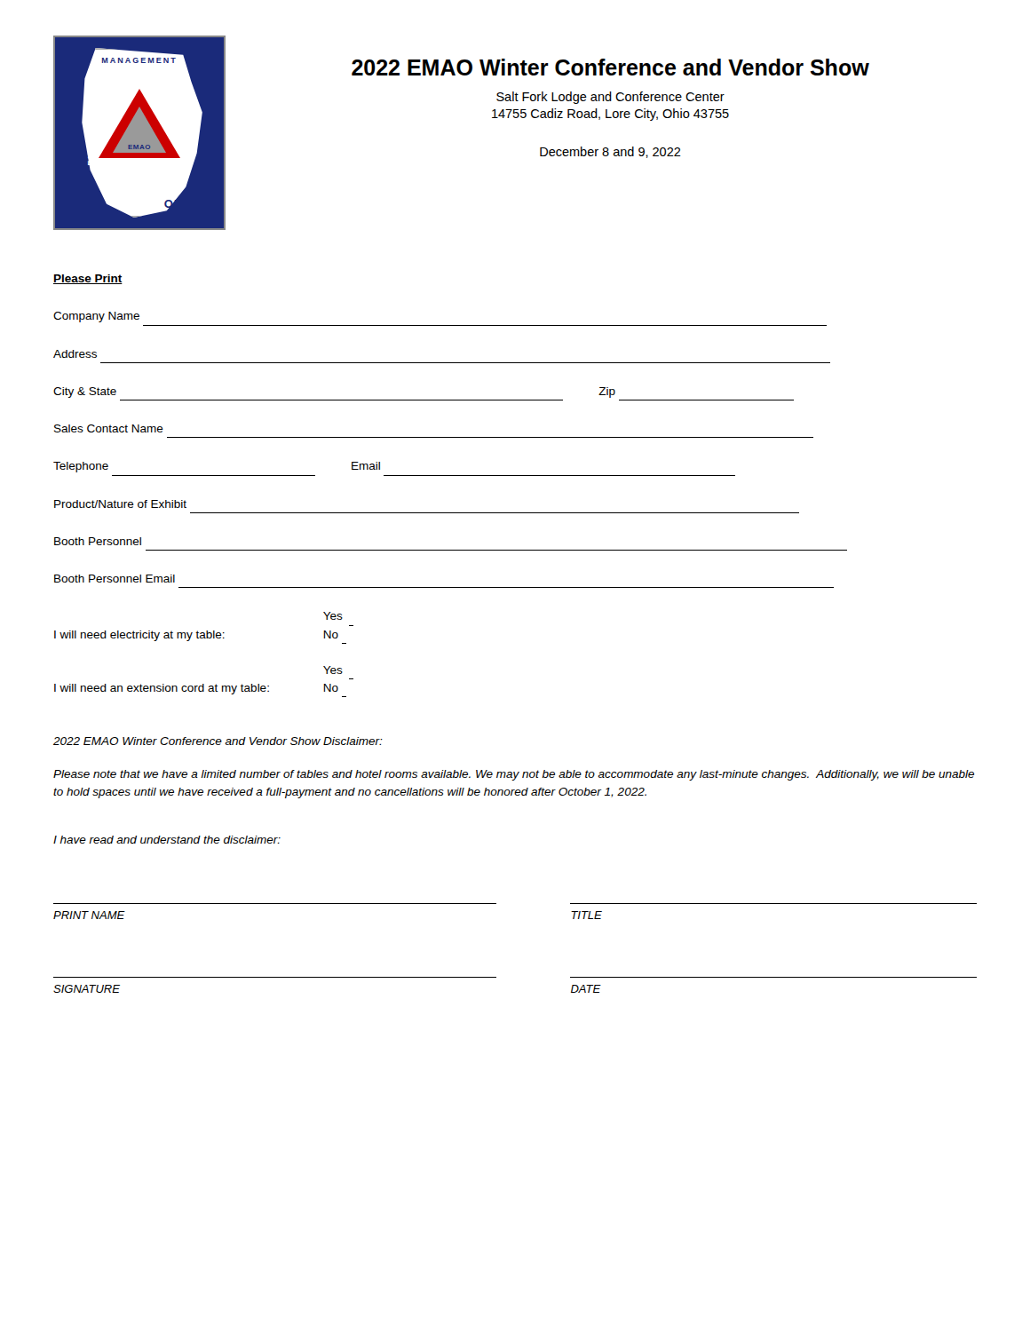EMAO
MANAGEMENT
EMERGENCY
ASSOCIATION
of
OHIO
2022 EMAO Winter Conference and Vendor Show
Salt Fork Lodge and Conference Center
14755 Cadiz Road, Lore City, Ohio 43755
December 8 and 9, 2022
Please Print
Company Name
Address
City & State Zip
Sales Contact Name
Telephone Email
Product/Nature of Exhibit
Booth Personnel
Booth Personnel Email
I will need electricity at my table: Yes No
I will need an extension cord at my table: Yes No
2022 EMAO Winter Conference and Vendor Show Disclaimer:
Please note that we have a limited number of tables and hotel rooms available. We may not be able to accommodate any last-minute changes. Additionally, we will be unable to hold spaces until we have received a full-payment and no cancellations will be honored after October 1, 2022.
I have read and understand the disclaimer:
| PRINT NAME | | TITLE |
| SIGNATURE | | DATE |